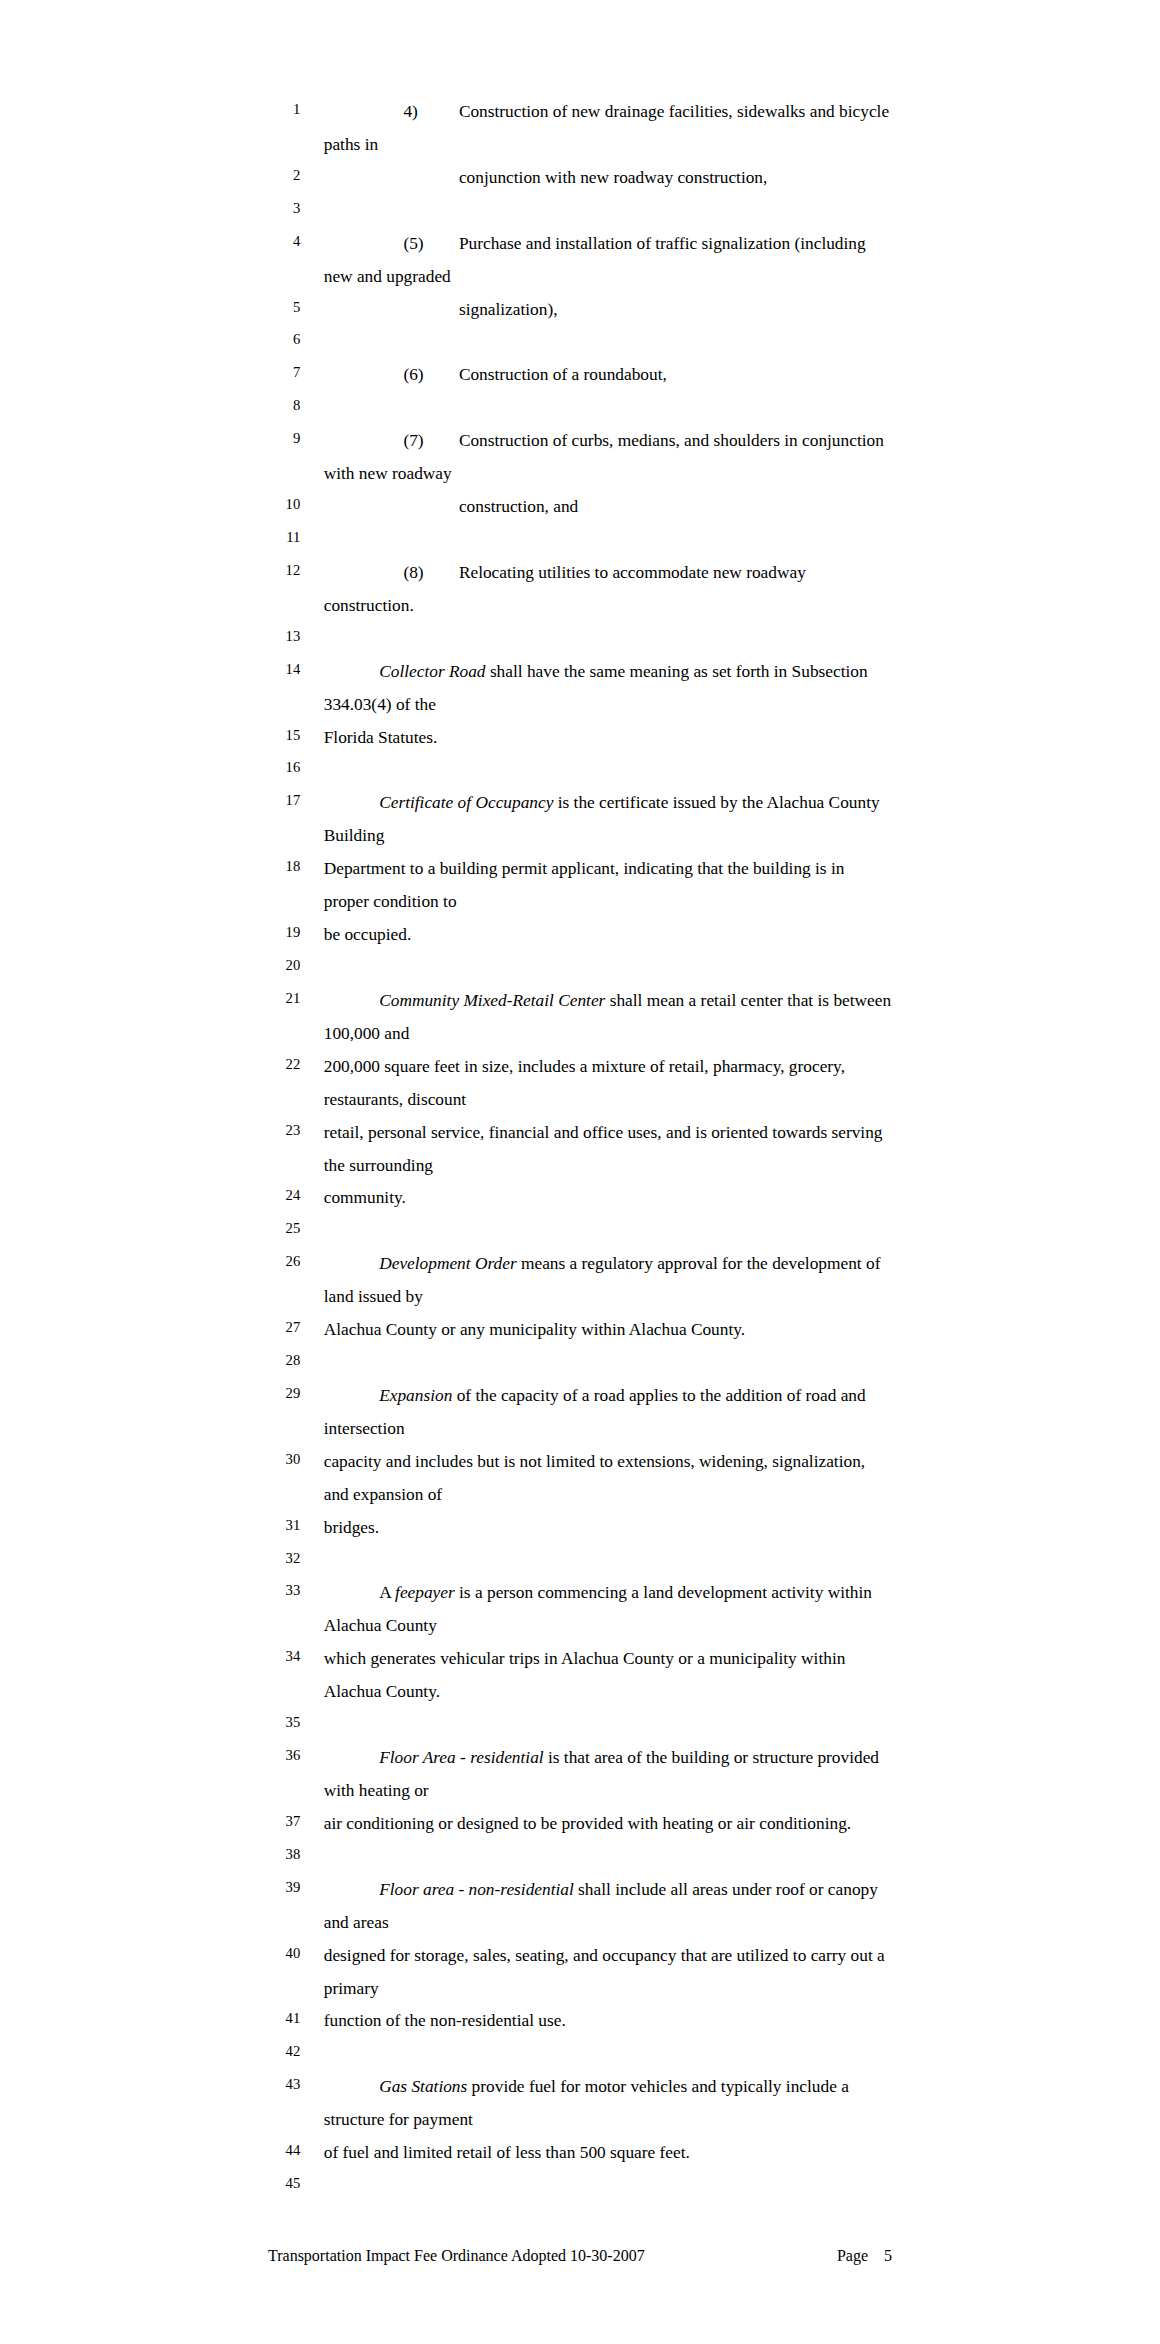14) Construction of new drainage facilities, sidewalks and bicycle paths in
2 conjunction with new roadway construction,
3
4(5) Purchase and installation of traffic signalization (including new and upgraded
5 signalization),
6
7(6) Construction of a roundabout,
8
9(7) Construction of curbs, medians, and shoulders in conjunction with new roadway
10 construction, and
11
12(8) Relocating utilities to accommodate new roadway construction.
13
14 Collector Road shall have the same meaning as set forth in Subsection 334.03(4) of the
15 Florida Statutes.
16
17 Certificate of Occupancy is the certificate issued by the Alachua County Building
18 Department to a building permit applicant, indicating that the building is in proper condition to
19 be occupied.
20
21 Community Mixed-Retail Center shall mean a retail center that is between 100,000 and
22200,000 square feet in size, includes a mixture of retail, pharmacy, grocery, restaurants, discount
23 retail, personal service, financial and office uses, and is oriented towards serving the surrounding
24 community.
25
26 Development Order means a regulatory approval for the development of land issued by
27 Alachua County or any municipality within Alachua County.
28
29 Expansion of the capacity of a road applies to the addition of road and intersection
30 capacity and includes but is not limited to extensions, widening, signalization, and expansion of
31 bridges.
32
33 A feepayer is a person commencing a land development activity within Alachua County
34 which generates vehicular trips in Alachua County or a municipality within Alachua County.
35
36 Floor Area - residential is that area of the building or structure provided with heating or
37 air conditioning or designed to be provided with heating or air conditioning.
38
39 Floor area - non-residential shall include all areas under roof or canopy and areas
40 designed for storage, sales, seating, and occupancy that are utilized to carry out a primary
41 function of the non-residential use.
42
43 Gas Stations provide fuel for motor vehicles and typically include a structure for payment
44 of fuel and limited retail of less than 500 square feet.
45
Transportation Impact Fee Ordinance Adopted 10-30-2007 Page 5